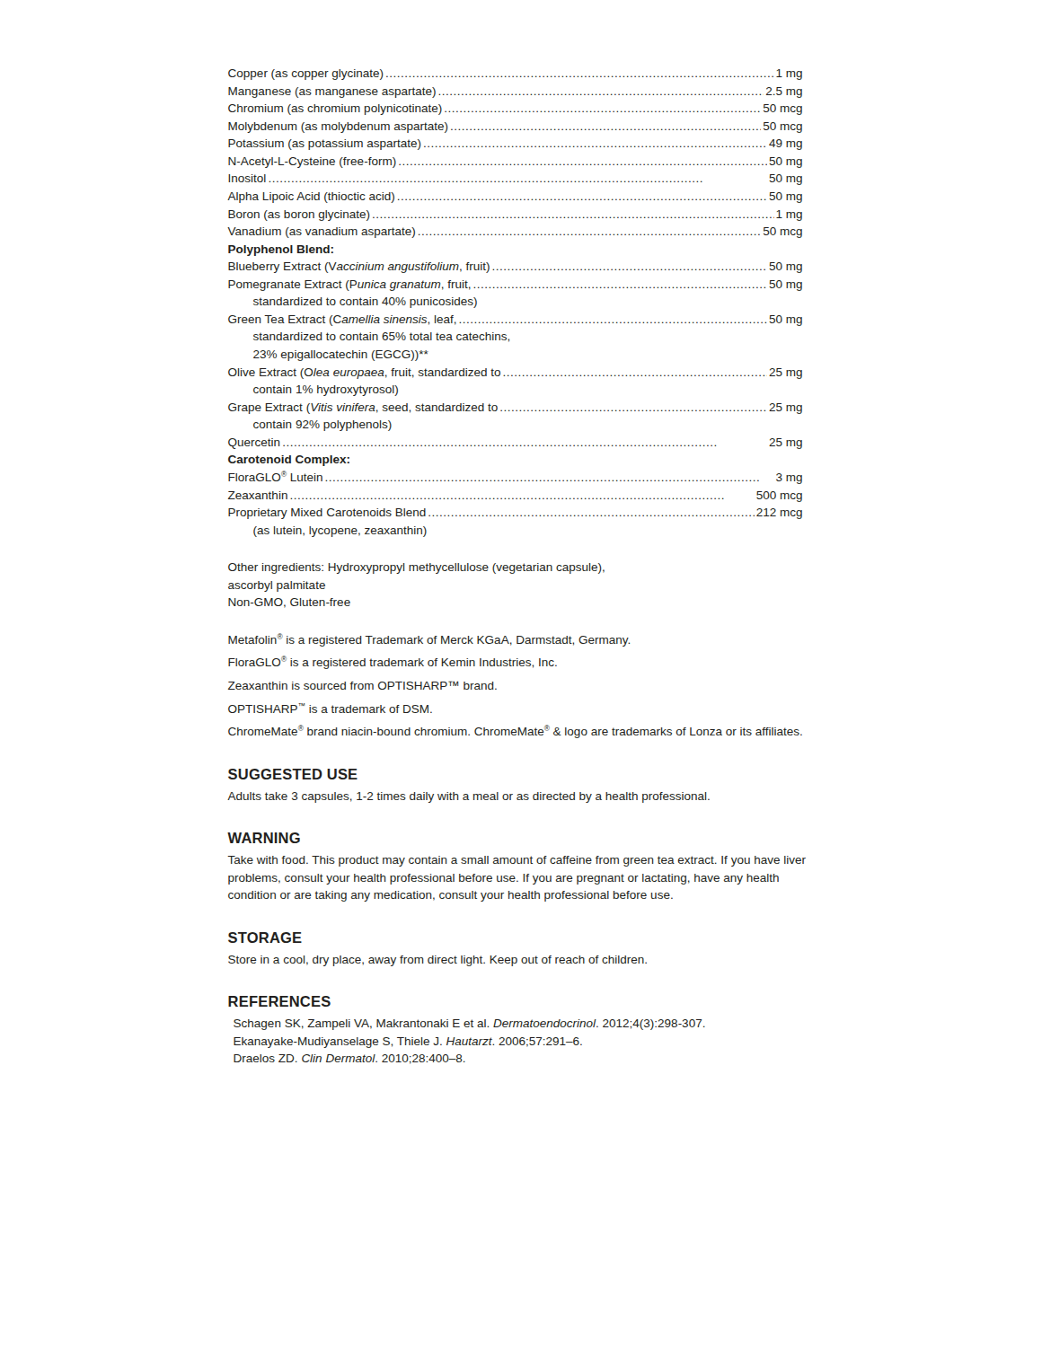Copper (as copper glycinate) .................................................................................................................. 1 mg
Manganese (as manganese aspartate) .................................................................................................................. 2.5 mg
Chromium (as chromium polynicotinate) .................................................................................................................. 50 mcg
Molybdenum (as molybdenum aspartate) .................................................................................................................. 50 mcg
Potassium (as potassium aspartate) .................................................................................................................. 49 mg
N-Acetyl-L-Cysteine (free-form) .................................................................................................................. 50 mg
Inositol .................................................................................................................. 50 mg
Alpha Lipoic Acid (thioctic acid) .................................................................................................................. 50 mg
Boron (as boron glycinate) .................................................................................................................. 1 mg
Vanadium (as vanadium aspartate) .................................................................................................................. 50 mcg
Polyphenol Blend:
Blueberry Extract (Vaccinium angustifolium, fruit) .................................................................................................................. 50 mg
Pomegranate Extract (Punica granatum, fruit, .................................................................................................................. 50 mg
standardized to contain 40% punicosides)
Green Tea Extract (Camellia sinensis, leaf, .................................................................................................................. 50 mg
standardized to contain 65% total tea catechins,
23% epigallocatechin (EGCG))**
Olive Extract (Olea europaea, fruit, standardized to .................................................................................................................. 25 mg
contain 1% hydroxytyrosol)
Grape Extract (Vitis vinifera, seed, standardized to .................................................................................................................. 25 mg
contain 92% polyphenols)
Quercetin .................................................................................................................. 25 mg
Carotenoid Complex:
FloraGLO® Lutein .................................................................................................................. 3 mg
Zeaxanthin .................................................................................................................. 500 mcg
Proprietary Mixed Carotenoids Blend .................................................................................................................. 212 mcg
(as lutein, lycopene, zeaxanthin)
Other ingredients: Hydroxypropyl methycellulose (vegetarian capsule),
ascorbyl palmitate
Non-GMO, Gluten-free
Metafolin® is a registered Trademark of Merck KGaA, Darmstadt, Germany.
FloraGLO® is a registered trademark of Kemin Industries, Inc.
Zeaxanthin is sourced from OPTISHARP™ brand.
OPTISHARP™ is a trademark of DSM.
ChromeMate® brand niacin-bound chromium. ChromeMate® & logo are trademarks of Lonza or its affiliates.
SUGGESTED USE
Adults take 3 capsules, 1-2 times daily with a meal or as directed by a health professional.
WARNING
Take with food. This product may contain a small amount of caffeine from green tea extract. If you have liver problems, consult your health professional before use. If you are pregnant or lactating, have any health condition or are taking any medication, consult your health professional before use.
STORAGE
Store in a cool, dry place, away from direct light. Keep out of reach of children.
REFERENCES
Schagen SK, Zampeli VA, Makrantonaki E et al. Dermatoendocrinol. 2012;4(3):298-307.
Ekanayake-Mudiyanselage S, Thiele J. Hautarzt. 2006;57:291–6.
Draelos ZD. Clin Dermatol. 2010;28:400–8.